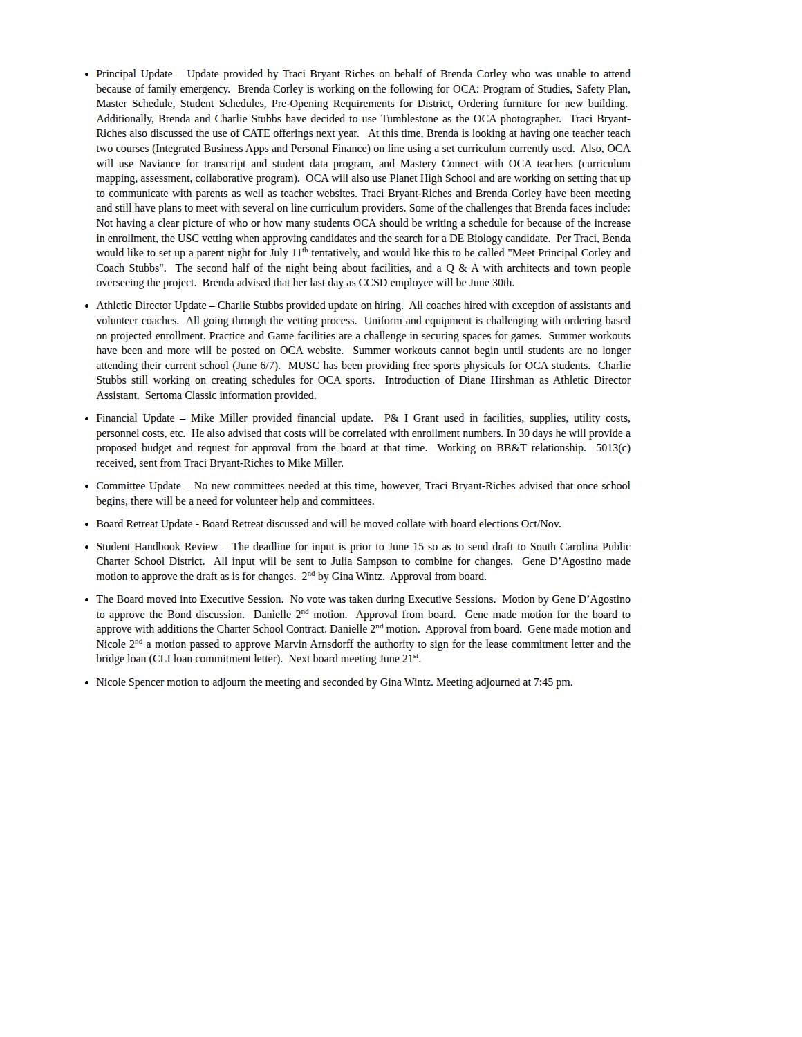Principal Update – Update provided by Traci Bryant Riches on behalf of Brenda Corley who was unable to attend because of family emergency. Brenda Corley is working on the following for OCA: Program of Studies, Safety Plan, Master Schedule, Student Schedules, Pre-Opening Requirements for District, Ordering furniture for new building. Additionally, Brenda and Charlie Stubbs have decided to use Tumblestone as the OCA photographer. Traci Bryant-Riches also discussed the use of CATE offerings next year. At this time, Brenda is looking at having one teacher teach two courses (Integrated Business Apps and Personal Finance) on line using a set curriculum currently used. Also, OCA will use Naviance for transcript and student data program, and Mastery Connect with OCA teachers (curriculum mapping, assessment, collaborative program). OCA will also use Planet High School and are working on setting that up to communicate with parents as well as teacher websites. Traci Bryant-Riches and Brenda Corley have been meeting and still have plans to meet with several on line curriculum providers. Some of the challenges that Brenda faces include: Not having a clear picture of who or how many students OCA should be writing a schedule for because of the increase in enrollment, the USC vetting when approving candidates and the search for a DE Biology candidate. Per Traci, Benda would like to set up a parent night for July 11th tentatively, and would like this to be called "Meet Principal Corley and Coach Stubbs". The second half of the night being about facilities, and a Q & A with architects and town people overseeing the project. Brenda advised that her last day as CCSD employee will be June 30th.
Athletic Director Update – Charlie Stubbs provided update on hiring. All coaches hired with exception of assistants and volunteer coaches. All going through the vetting process. Uniform and equipment is challenging with ordering based on projected enrollment. Practice and Game facilities are a challenge in securing spaces for games. Summer workouts have been and more will be posted on OCA website. Summer workouts cannot begin until students are no longer attending their current school (June 6/7). MUSC has been providing free sports physicals for OCA students. Charlie Stubbs still working on creating schedules for OCA sports. Introduction of Diane Hirshman as Athletic Director Assistant. Sertoma Classic information provided.
Financial Update – Mike Miller provided financial update. P& I Grant used in facilities, supplies, utility costs, personnel costs, etc. He also advised that costs will be correlated with enrollment numbers. In 30 days he will provide a proposed budget and request for approval from the board at that time. Working on BB&T relationship. 5013(c) received, sent from Traci Bryant-Riches to Mike Miller.
Committee Update – No new committees needed at this time, however, Traci Bryant-Riches advised that once school begins, there will be a need for volunteer help and committees.
Board Retreat Update - Board Retreat discussed and will be moved collate with board elections Oct/Nov.
Student Handbook Review – The deadline for input is prior to June 15 so as to send draft to South Carolina Public Charter School District. All input will be sent to Julia Sampson to combine for changes. Gene D’Agostino made motion to approve the draft as is for changes. 2nd by Gina Wintz. Approval from board.
The Board moved into Executive Session. No vote was taken during Executive Sessions. Motion by Gene D’Agostino to approve the Bond discussion. Danielle 2nd motion. Approval from board. Gene made motion for the board to approve with additions the Charter School Contract. Danielle 2nd motion. Approval from board. Gene made motion and Nicole 2nd a motion passed to approve Marvin Arnsdorff the authority to sign for the lease commitment letter and the bridge loan (CLI loan commitment letter). Next board meeting June 21st.
Nicole Spencer motion to adjourn the meeting and seconded by Gina Wintz. Meeting adjourned at 7:45 pm.